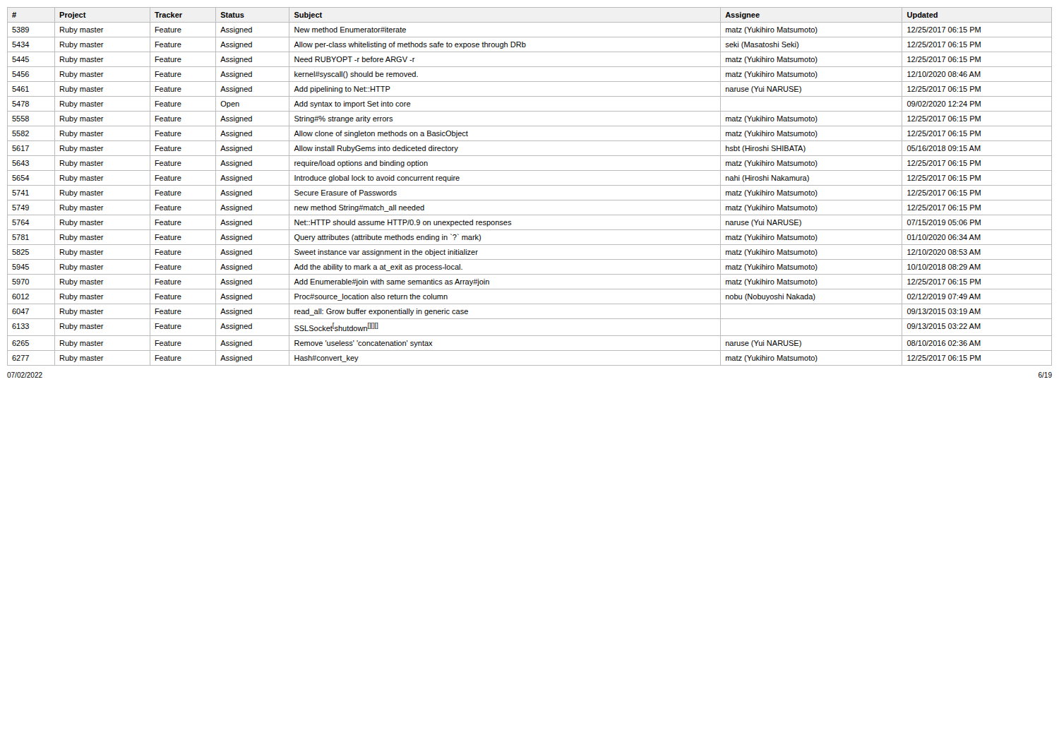| # | Project | Tracker | Status | Subject | Assignee | Updated |
| --- | --- | --- | --- | --- | --- | --- |
| 5389 | Ruby master | Feature | Assigned | New method Enumerator#iterate | matz (Yukihiro Matsumoto) | 12/25/2017 06:15 PM |
| 5434 | Ruby master | Feature | Assigned | Allow per-class whitelisting of methods safe to expose through DRb | seki (Masatoshi Seki) | 12/25/2017 06:15 PM |
| 5445 | Ruby master | Feature | Assigned | Need RUBYOPT -r before ARGV -r | matz (Yukihiro Matsumoto) | 12/25/2017 06:15 PM |
| 5456 | Ruby master | Feature | Assigned | kernel#syscall() should be removed. | matz (Yukihiro Matsumoto) | 12/10/2020 08:46 AM |
| 5461 | Ruby master | Feature | Assigned | Add pipelining to Net::HTTP | naruse (Yui NARUSE) | 12/25/2017 06:15 PM |
| 5478 | Ruby master | Feature | Open | Add syntax to import Set into core | | 09/02/2020 12:24 PM |
| 5558 | Ruby master | Feature | Assigned | String#% strange arity errors | matz (Yukihiro Matsumoto) | 12/25/2017 06:15 PM |
| 5582 | Ruby master | Feature | Assigned | Allow clone of singleton methods on a BasicObject | matz (Yukihiro Matsumoto) | 12/25/2017 06:15 PM |
| 5617 | Ruby master | Feature | Assigned | Allow install RubyGems into dediceted directory | hsbt (Hiroshi SHIBATA) | 05/16/2018 09:15 AM |
| 5643 | Ruby master | Feature | Assigned | require/load options and binding option | matz (Yukihiro Matsumoto) | 12/25/2017 06:15 PM |
| 5654 | Ruby master | Feature | Assigned | Introduce global lock to avoid concurrent require | nahi (Hiroshi Nakamura) | 12/25/2017 06:15 PM |
| 5741 | Ruby master | Feature | Assigned | Secure Erasure of Passwords | matz (Yukihiro Matsumoto) | 12/25/2017 06:15 PM |
| 5749 | Ruby master | Feature | Assigned | new method String#match_all needed | matz (Yukihiro Matsumoto) | 12/25/2017 06:15 PM |
| 5764 | Ruby master | Feature | Assigned | Net::HTTP should assume HTTP/0.9 on unexpected responses | naruse (Yui NARUSE) | 07/15/2019 05:06 PM |
| 5781 | Ruby master | Feature | Assigned | Query attributes (attribute methods ending in `?` mark) | matz (Yukihiro Matsumoto) | 01/10/2020 06:34 AM |
| 5825 | Ruby master | Feature | Assigned | Sweet instance var assignment in the object initializer | matz (Yukihiro Matsumoto) | 12/10/2020 08:53 AM |
| 5945 | Ruby master | Feature | Assigned | Add the ability to mark a at_exit as process-local. | matz (Yukihiro Matsumoto) | 10/10/2018 08:29 AM |
| 5970 | Ruby master | Feature | Assigned | Add Enumerable#join with same semantics as Array#join | matz (Yukihiro Matsumoto) | 12/25/2017 06:15 PM |
| 6012 | Ruby master | Feature | Assigned | Proc#source_location also return the column | nobu (Nobuyoshi Nakada) | 02/12/2019 07:49 AM |
| 6047 | Ruby master | Feature | Assigned | read_all: Grow buffer exponentially in generic case | | 09/13/2015 03:19 AM |
| 6133 | Ruby master | Feature | Assigned | SSLSocket [ shutdown [][][] | | 09/13/2015 03:22 AM |
| 6265 | Ruby master | Feature | Assigned | Remove 'useless' 'concatenation' syntax | naruse (Yui NARUSE) | 08/10/2016 02:36 AM |
| 6277 | Ruby master | Feature | Assigned | Hash#convert_key | matz (Yukihiro Matsumoto) | 12/25/2017 06:15 PM |
07/02/2022 6/19